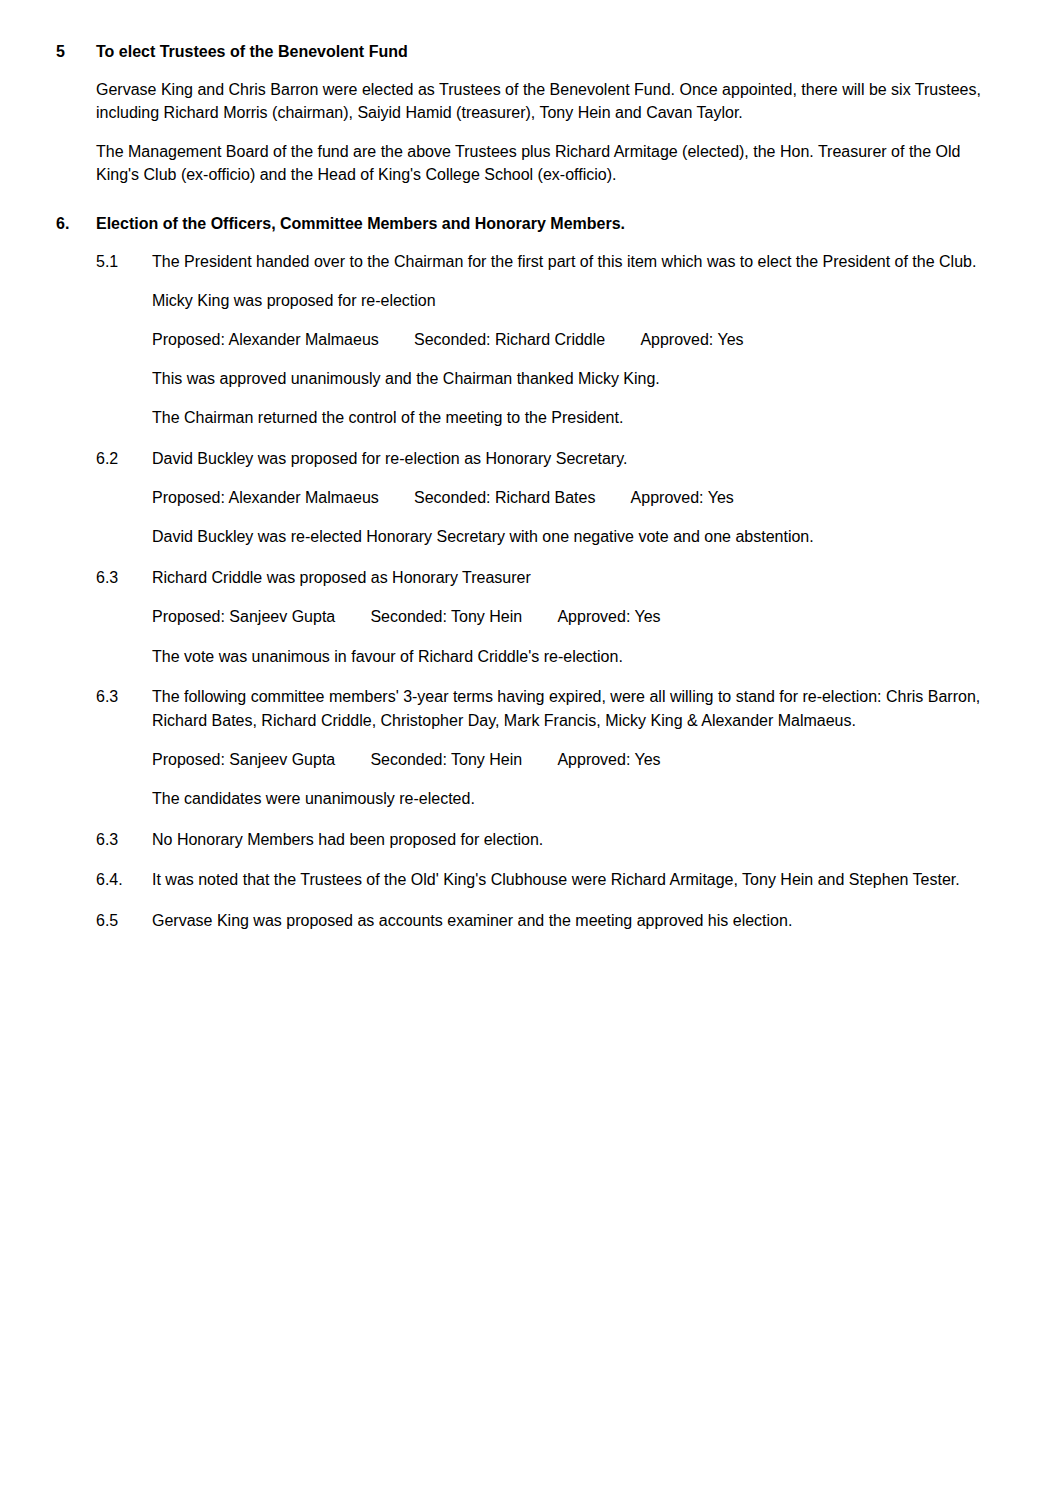5 To elect Trustees of the Benevolent Fund
Gervase King and Chris Barron were elected as Trustees of the Benevolent Fund. Once appointed, there will be six Trustees, including Richard Morris (chairman), Saiyid Hamid (treasurer), Tony Hein and Cavan Taylor.
The Management Board of the fund are the above Trustees plus Richard Armitage (elected), the Hon. Treasurer of the Old King's Club (ex-officio) and the Head of King's College School (ex-officio).
6. Election of the Officers, Committee Members and Honorary Members.
5.1
The President handed over to the Chairman for the first part of this item which was to elect the President of the Club.
Micky King was proposed for re-election
Proposed: Alexander Malmaeus Seconded: Richard Criddle Approved: Yes
This was approved unanimously and the Chairman thanked Micky King.
The Chairman returned the control of the meeting to the President.
6.2
David Buckley was proposed for re-election as Honorary Secretary.
Proposed: Alexander Malmaeus Seconded: Richard Bates Approved: Yes
David Buckley was re-elected Honorary Secretary with one negative vote and one abstention.
6.3
Richard Criddle was proposed as Honorary Treasurer
Proposed: Sanjeev Gupta Seconded: Tony Hein Approved: Yes
The vote was unanimous in favour of Richard Criddle's re-election.
6.3
The following committee members' 3-year terms having expired, were all willing to stand for re-election: Chris Barron, Richard Bates, Richard Criddle, Christopher Day, Mark Francis, Micky King & Alexander Malmaeus.
Proposed: Sanjeev Gupta Seconded: Tony Hein Approved: Yes
The candidates were unanimously re-elected.
6.3
No Honorary Members had been proposed for election.
6.4.
It was noted that the Trustees of the Old' King's Clubhouse were Richard Armitage, Tony Hein and Stephen Tester.
6.5
Gervase King was proposed as accounts examiner and the meeting approved his election.